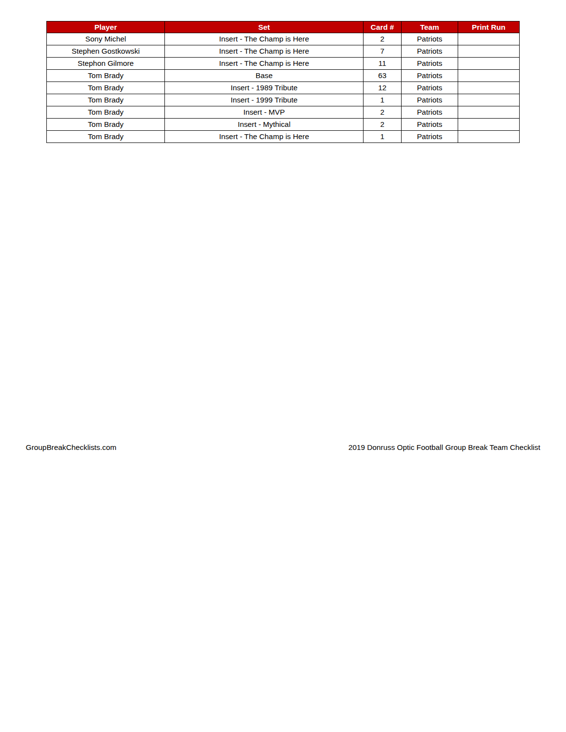| Player | Set | Card # | Team | Print Run |
| --- | --- | --- | --- | --- |
| Sony Michel | Insert - The Champ is Here | 2 | Patriots | |
| Stephen Gostkowski | Insert - The Champ is Here | 7 | Patriots | |
| Stephon Gilmore | Insert - The Champ is Here | 11 | Patriots | |
| Tom Brady | Base | 63 | Patriots | |
| Tom Brady | Insert - 1989 Tribute | 12 | Patriots | |
| Tom Brady | Insert - 1999 Tribute | 1 | Patriots | |
| Tom Brady | Insert - MVP | 2 | Patriots | |
| Tom Brady | Insert - Mythical | 2 | Patriots | |
| Tom Brady | Insert - The Champ is Here | 1 | Patriots | |
GroupBreakChecklists.com
2019 Donruss Optic Football Group Break Team Checklist